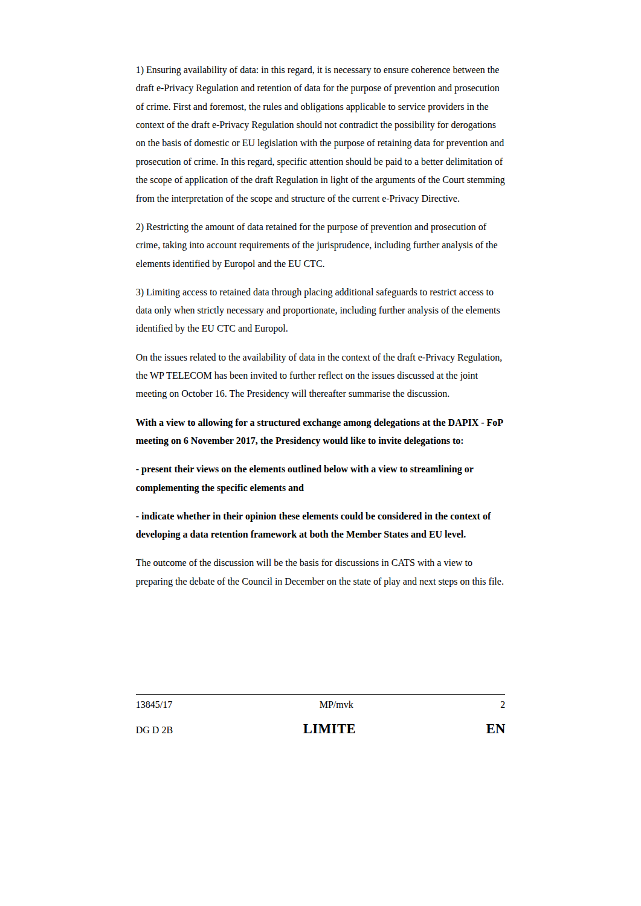1) Ensuring availability of data: in this regard, it is necessary to ensure coherence between the draft e-Privacy Regulation and retention of data for the purpose of prevention and prosecution of crime. First and foremost, the rules and obligations applicable to service providers in the context of the draft e-Privacy Regulation should not contradict the possibility for derogations on the basis of domestic or EU legislation with the purpose of retaining data for prevention and prosecution of crime. In this regard, specific attention should be paid to a better delimitation of the scope of application of the draft Regulation in light of the arguments of the Court stemming from the interpretation of the scope and structure of the current e-Privacy Directive.
2) Restricting the amount of data retained for the purpose of prevention and prosecution of crime, taking into account requirements of the jurisprudence, including further analysis of the elements identified by Europol and the EU CTC.
3) Limiting access to retained data through placing additional safeguards to restrict access to data only when strictly necessary and proportionate, including further analysis of the elements identified by the EU CTC and Europol.
On the issues related to the availability of data in the context of the draft e-Privacy Regulation, the WP TELECOM has been invited to further reflect on the issues discussed at the joint meeting on October 16. The Presidency will thereafter summarise the discussion.
With a view to allowing for a structured exchange among delegations at the DAPIX - FoP meeting on 6 November 2017, the Presidency would like to invite delegations to:
- present their views on the elements outlined below with a view to streamlining or complementing the specific elements and
- indicate whether in their opinion these elements could be considered in the context of developing a data retention framework at both the Member States and EU level.
The outcome of the discussion will be the basis for discussions in CATS with a view to preparing the debate of the Council in December on the state of play and next steps on this file.
13845/17
MP/mvk
2
DG D 2B
LIMITE
EN